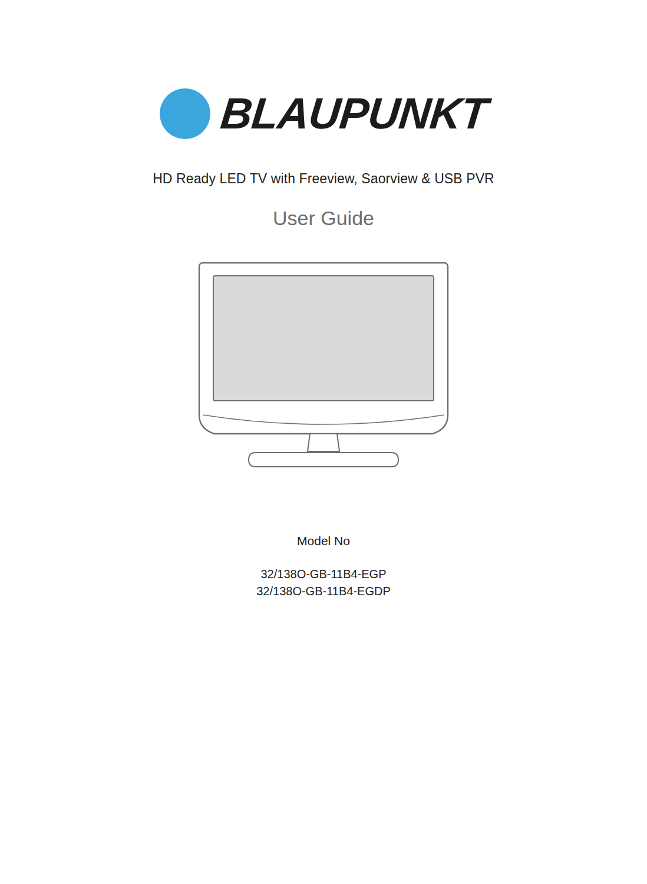BLAUPUNKT
HD Ready LED TV with Freeview, Saorview & USB PVR
User Guide
Model No
32/138O-GB-11B4-EGP 32/138O-GB-11B4-EGDP